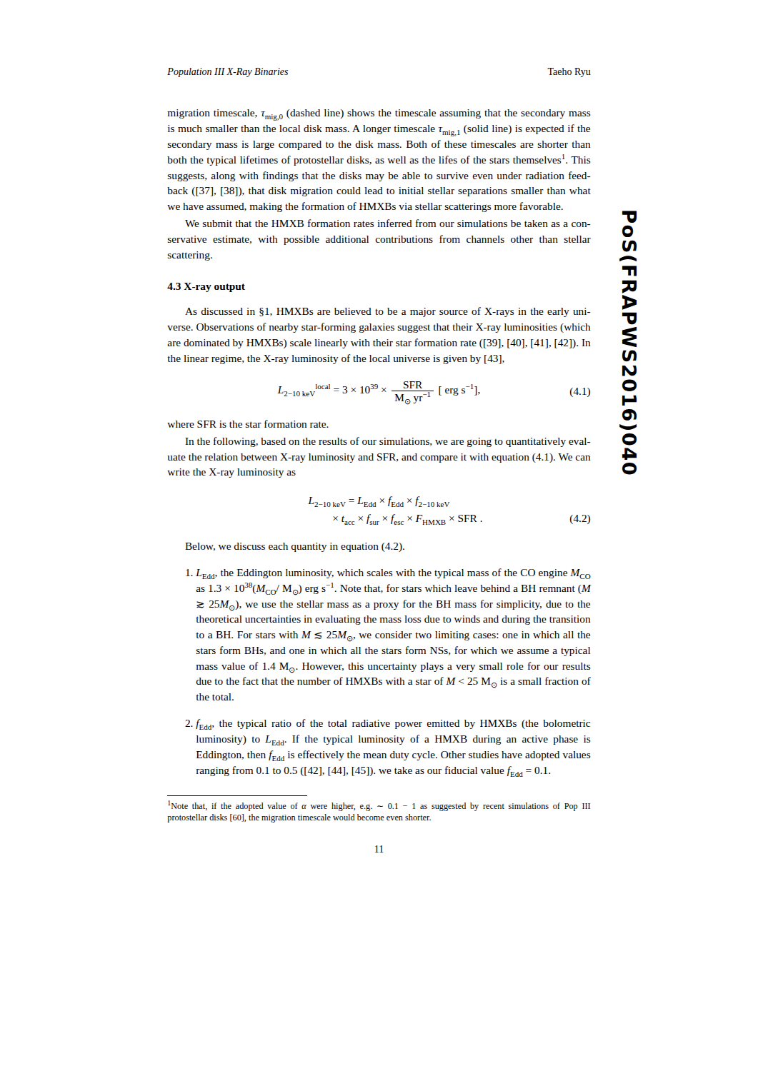PoS(FRAPWS2016)040
Population III X-Ray Binaries Taeho Ryu
migration timescale, τmig,0 (dashed line) shows the timescale assuming that the secondary mass is much smaller than the local disk mass. A longer timescale τmig,1 (solid line) is expected if the secondary mass is large compared to the disk mass. Both of these timescales are shorter than both the typical lifetimes of protostellar disks, as well as the lifes of the stars themselves1. This suggests, along with findings that the disks may be able to survive even under radiation feedback ([37], [38]), that disk migration could lead to initial stellar separations smaller than what we have assumed, making the formation of HMXBs via stellar scatterings more favorable.
We submit that the HMXB formation rates inferred from our simulations be taken as a conservative estimate, with possible additional contributions from channels other than stellar scattering.
4.3 X-ray output
As discussed in §1, HMXBs are believed to be a major source of X-rays in the early universe. Observations of nearby star-forming galaxies suggest that their X-ray luminosities (which are dominated by HMXBs) scale linearly with their star formation rate ([39], [40], [41], [42]). In the linear regime, the X-ray luminosity of the local universe is given by [43],
L2−10 keVlocal = 3 × 1039 × SFR M⊙ yr−1 [ erg s−1],
(4.1)
where SFR is the star formation rate.
In the following, based on the results of our simulations, we are going to quantitatively evaluate the relation between X-ray luminosity and SFR, and compare it with equation (4.1). We can write the X-ray luminosity as
L2−10 keV = LEdd × fEdd × f2−10 keV
× tacc × fsur × fesc × FHMXB × SFR .
(4.2)
Below, we discuss each quantity in equation (4.2).
LEdd, the Eddington luminosity, which scales with the typical mass of the CO engine MCO as 1.3 × 1038(MCO/ M⊙) erg s−1. Note that, for stars which leave behind a BH remnant (M ≳ 25M⊙), we use the stellar mass as a proxy for the BH mass for simplicity, due to the theoretical uncertainties in evaluating the mass loss due to winds and during the transition to a BH. For stars with M ≲ 25M⊙, we consider two limiting cases: one in which all the stars form BHs, and one in which all the stars form NSs, for which we assume a typical mass value of 1.4 M⊙. However, this uncertainty plays a very small role for our results due to the fact that the number of HMXBs with a star of M < 25 M⊙ is a small fraction of the total.
fEdd, the typical ratio of the total radiative power emitted by HMXBs (the bolometric luminosity) to LEdd. If the typical luminosity of a HMXB during an active phase is Eddington, then fEdd is effectively the mean duty cycle. Other studies have adopted values ranging from 0.1 to 0.5 ([42], [44], [45]). we take as our fiducial value fEdd = 0.1.
1Note that, if the adopted value of α were higher, e.g. ∼ 0.1 − 1 as suggested by recent simulations of Pop III protostellar disks [60], the migration timescale would become even shorter.
11